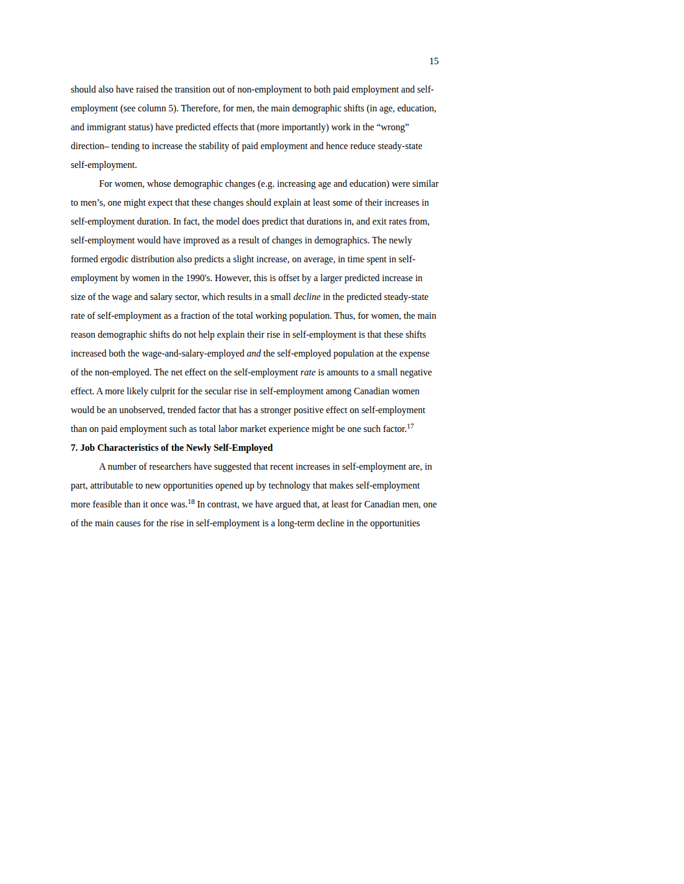15
should also have raised the transition out of non-employment to both paid employment and self-employment (see column 5). Therefore, for men, the main demographic shifts (in age, education, and immigrant status) have predicted effects that (more importantly) work in the “wrong” direction– tending to increase the stability of paid employment and hence reduce steady-state self-employment.
For women, whose demographic changes (e.g. increasing age and education) were similar to men’s, one might expect that these changes should explain at least some of their increases in self-employment duration. In fact, the model does predict that durations in, and exit rates from, self-employment would have improved as a result of changes in demographics. The newly formed ergodic distribution also predicts a slight increase, on average, in time spent in self-employment by women in the 1990's. However, this is offset by a larger predicted increase in size of the wage and salary sector, which results in a small decline in the predicted steady-state rate of self-employment as a fraction of the total working population. Thus, for women, the main reason demographic shifts do not help explain their rise in self-employment is that these shifts increased both the wage-and-salary-employed and the self-employed population at the expense of the non-employed. The net effect on the self-employment rate is amounts to a small negative effect. A more likely culprit for the secular rise in self-employment among Canadian women would be an unobserved, trended factor that has a stronger positive effect on self-employment than on paid employment such as total labor market experience might be one such factor.17
7. Job Characteristics of the Newly Self-Employed
A number of researchers have suggested that recent increases in self-employment are, in part, attributable to new opportunities opened up by technology that makes self-employment more feasible than it once was.18 In contrast, we have argued that, at least for Canadian men, one of the main causes for the rise in self-employment is a long-term decline in the opportunities